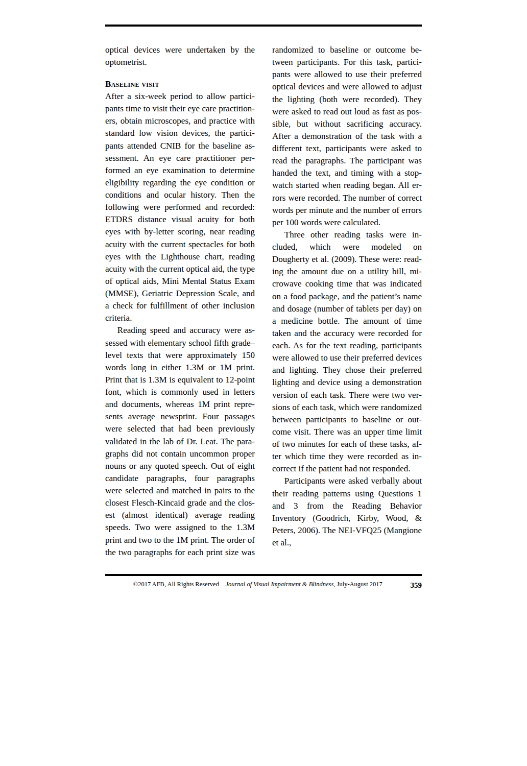optical devices were undertaken by the optometrist.
Baseline visit
After a six-week period to allow participants time to visit their eye care practitioners, obtain microscopes, and practice with standard low vision devices, the participants attended CNIB for the baseline assessment. An eye care practitioner performed an eye examination to determine eligibility regarding the eye condition or conditions and ocular history. Then the following were performed and recorded: ETDRS distance visual acuity for both eyes with by-letter scoring, near reading acuity with the current spectacles for both eyes with the Lighthouse chart, reading acuity with the current optical aid, the type of optical aids, Mini Mental Status Exam (MMSE), Geriatric Depression Scale, and a check for fulfillment of other inclusion criteria.
Reading speed and accuracy were assessed with elementary school fifth grade–level texts that were approximately 150 words long in either 1.3M or 1M print. Print that is 1.3M is equivalent to 12-point font, which is commonly used in letters and documents, whereas 1M print represents average newsprint. Four passages were selected that had been previously validated in the lab of Dr. Leat. The paragraphs did not contain uncommon proper nouns or any quoted speech. Out of eight candidate paragraphs, four paragraphs were selected and matched in pairs to the closest Flesch-Kincaid grade and the closest (almost identical) average reading speeds. Two were assigned to the 1.3M print and two to the 1M print. The order of the two paragraphs for each print size was randomized to baseline or outcome between participants. For this task, participants were allowed to use their preferred optical devices and were allowed to adjust the lighting (both were recorded). They were asked to read out loud as fast as possible, but without sacrificing accuracy. After a demonstration of the task with a different text, participants were asked to read the paragraphs. The participant was handed the text, and timing with a stopwatch started when reading began. All errors were recorded. The number of correct words per minute and the number of errors per 100 words were calculated.
Three other reading tasks were included, which were modeled on Dougherty et al. (2009). These were: reading the amount due on a utility bill, microwave cooking time that was indicated on a food package, and the patient’s name and dosage (number of tablets per day) on a medicine bottle. The amount of time taken and the accuracy were recorded for each. As for the text reading, participants were allowed to use their preferred devices and lighting. They chose their preferred lighting and device using a demonstration version of each task. There were two versions of each task, which were randomized between participants to baseline or outcome visit. There was an upper time limit of two minutes for each of these tasks, after which time they were recorded as incorrect if the patient had not responded.
Participants were asked verbally about their reading patterns using Questions 1 and 3 from the Reading Behavior Inventory (Goodrich, Kirby, Wood, & Peters, 2006). The NEI-VFQ25 (Mangione et al.,
359 ©2017 AFB, All Rights Reserved Journal of Visual Impairment & Blindness, July-August 2017